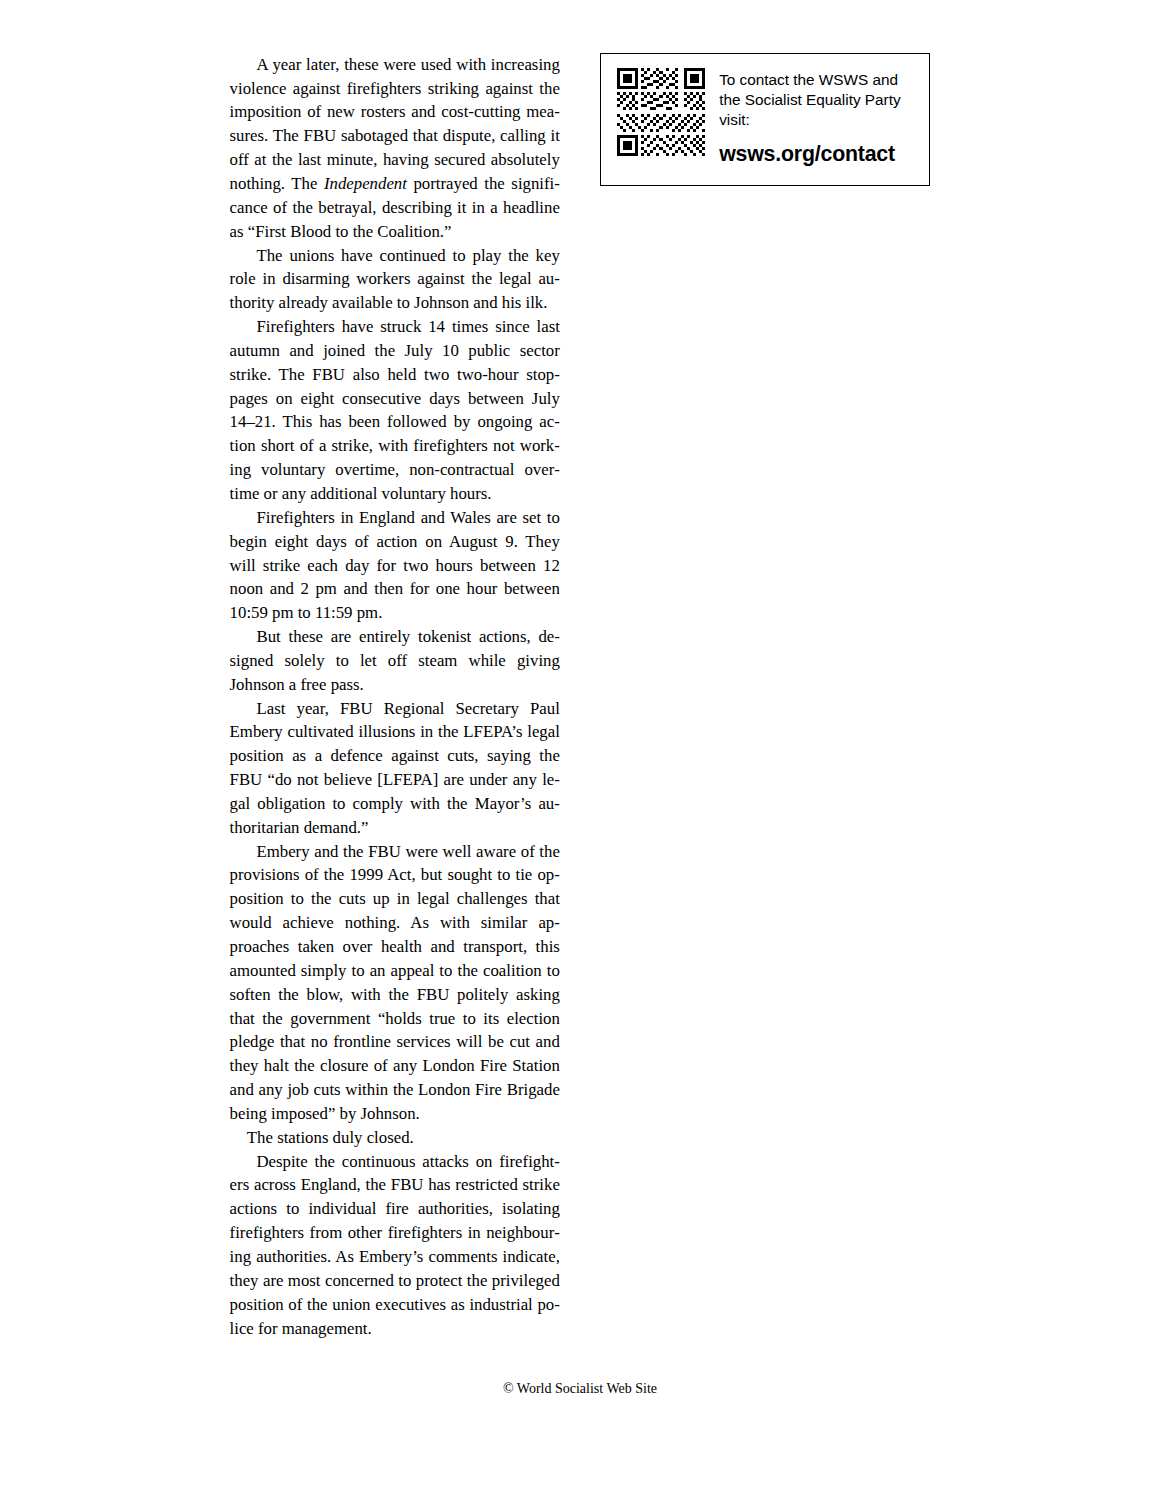A year later, these were used with increasing violence against firefighters striking against the imposition of new rosters and cost-cutting measures. The FBU sabotaged that dispute, calling it off at the last minute, having secured absolutely nothing. The Independent portrayed the significance of the betrayal, describing it in a headline as “First Blood to the Coalition.”
The unions have continued to play the key role in disarming workers against the legal authority already available to Johnson and his ilk.
Firefighters have struck 14 times since last autumn and joined the July 10 public sector strike. The FBU also held two two-hour stoppages on eight consecutive days between July 14–21. This has been followed by ongoing action short of a strike, with firefighters not working voluntary overtime, non-contractual overtime or any additional voluntary hours.
Firefighters in England and Wales are set to begin eight days of action on August 9. They will strike each day for two hours between 12 noon and 2 pm and then for one hour between 10:59 pm to 11:59 pm.
But these are entirely tokenist actions, designed solely to let off steam while giving Johnson a free pass.
Last year, FBU Regional Secretary Paul Embery cultivated illusions in the LFEPA’s legal position as a defence against cuts, saying the FBU “do not believe [LFEPA] are under any legal obligation to comply with the Mayor’s authoritarian demand.”
Embery and the FBU were well aware of the provisions of the 1999 Act, but sought to tie opposition to the cuts up in legal challenges that would achieve nothing. As with similar approaches taken over health and transport, this amounted simply to an appeal to the coalition to soften the blow, with the FBU politely asking that the government “holds true to its election pledge that no frontline services will be cut and they halt the closure of any London Fire Station and any job cuts within the London Fire Brigade being imposed” by Johnson.
The stations duly closed.
Despite the continuous attacks on firefighters across England, the FBU has restricted strike actions to individual fire authorities, isolating firefighters from other firefighters in neighbouring authorities. As Embery’s comments indicate, they are most concerned to protect the privileged position of the union executives as industrial police for management.
To contact the WSWS and the Socialist Equality Party visit:
wsws.org/contact
© World Socialist Web Site